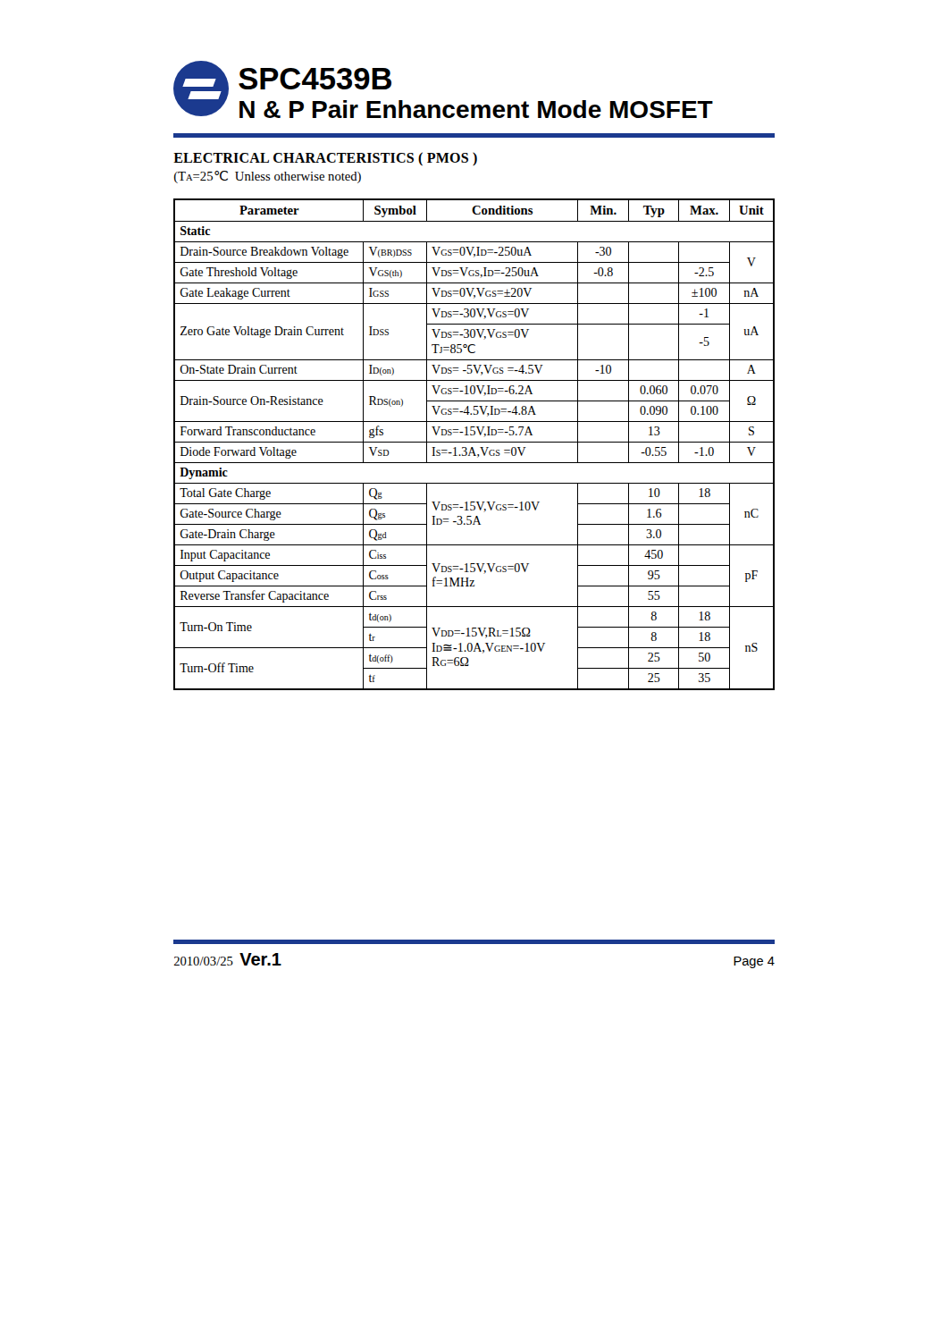SPC4539B
N & P Pair Enhancement Mode MOSFET
ELECTRICAL CHARACTERISTICS ( PMOS )
(TA=25℃ Unless otherwise noted)
| Parameter | Symbol | Conditions | Min. | Typ | Max. | Unit |
| --- | --- | --- | --- | --- | --- | --- |
| Static |
| Drain-Source Breakdown Voltage | V (BR)DSS | V GS =0V,I D =-250uA | -30 | | | V |
| Gate Threshold Voltage | V GS(th) | V DS =V GS ,I D =-250uA | -0.8 | | -2.5 |
| Gate Leakage Current | I GSS | V DS =0V,V GS =±20V | | | ±100 | nA |
| Zero Gate Voltage Drain Current | I DSS | V DS =-30V,V GS =0V | | | -1 | uA |
| V DS =-30V,V GS =0V T J =85℃ | | | -5 |
| On-State Drain Current | I D(on) | V DS = -5V,V GS =-4.5V | -10 | | | A |
| Drain-Source On-Resistance | R DS(on) | V GS =-10V,I D =-6.2A | | 0.060 | 0.070 | Ω |
| V GS =-4.5V,I D =-4.8A | | 0.090 | 0.100 |
| Forward Transconductance | gfs | V DS =-15V,I D =-5.7A | | 13 | | S |
| Diode Forward Voltage | V SD | I S =-1.3A,V GS =0V | | -0.55 | -1.0 | V |
| Dynamic |
| Total Gate Charge | Q g | V DS =-15V,V GS =-10V I D = -3.5A | | 10 | 18 | nC |
| Gate-Source Charge | Q gs | | 1.6 | |
| Gate-Drain Charge | Q gd | | 3.0 | |
| Input Capacitance | C iss | V DS =-15V,V GS =0V f=1MHz | | 450 | | pF |
| Output Capacitance | C oss | | 95 | |
| Reverse Transfer Capacitance | C rss | | 55 | |
| Turn-On Time | t d(on) | V DD =-15V,R L =15Ω I D ≅-1.0A,V GEN =-10V R G =6Ω | | 8 | 18 | nS |
| t r | | 8 | 18 |
| Turn-Off Time | t d(off) | | 25 | 50 |
| t f | | 25 | 35 |
2010/03/25 Ver.1
Page 4